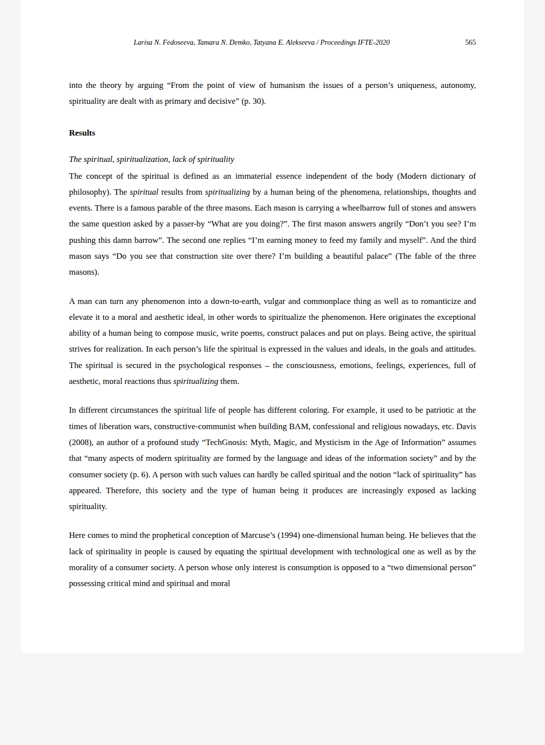Larisa N. Fedoseeva, Tamara N. Demko, Tatyana E. Alekseeva / Proceedings IFTE-2020 565
into the theory by arguing “From the point of view of humanism the issues of a person’s uniqueness, autonomy, spirituality are dealt with as primary and decisive” (p. 30).
Results
The spiritual, spiritualization, lack of spirituality
The concept of the spiritual is defined as an immaterial essence independent of the body (Modern dictionary of philosophy). The spiritual results from spiritualizing by a human being of the phenomena, relationships, thoughts and events. There is a famous parable of the three masons. Each mason is carrying a wheelbarrow full of stones and answers the same question asked by a passer-by “What are you doing?”. The first mason answers angrily “Don’t you see? I’m pushing this damn barrow”. The second one replies “I’m earning money to feed my family and myself”. And the third mason says “Do you see that construction site over there? I’m building a beautiful palace” (The fable of the three masons).
A man can turn any phenomenon into a down-to-earth, vulgar and commonplace thing as well as to romanticize and elevate it to a moral and aesthetic ideal, in other words to spiritualize the phenomenon. Here originates the exceptional ability of a human being to compose music, write poems, construct palaces and put on plays. Being active, the spiritual strives for realization. In each person’s life the spiritual is expressed in the values and ideals, in the goals and attitudes. The spiritual is secured in the psychological responses – the consciousness, emotions, feelings, experiences, full of aesthetic, moral reactions thus spiritualizing them.
In different circumstances the spiritual life of people has different coloring. For example, it used to be patriotic at the times of liberation wars, constructive-communist when building BAM, confessional and religious nowadays, etc. Davis (2008), an author of a profound study “TechGnosis: Myth, Magic, and Mysticism in the Age of Information” assumes that “many aspects of modern spirituality are formed by the language and ideas of the information society” and by the consumer society (p. 6). A person with such values can hardly be called spiritual and the notion “lack of spirituality” has appeared. Therefore, this society and the type of human being it produces are increasingly exposed as lacking spirituality.
Here comes to mind the prophetical conception of Marcuse’s (1994) one-dimensional human being. He believes that the lack of spirituality in people is caused by equating the spiritual development with technological one as well as by the morality of a consumer society. A person whose only interest is consumption is opposed to a “two dimensional person” possessing critical mind and spiritual and moral